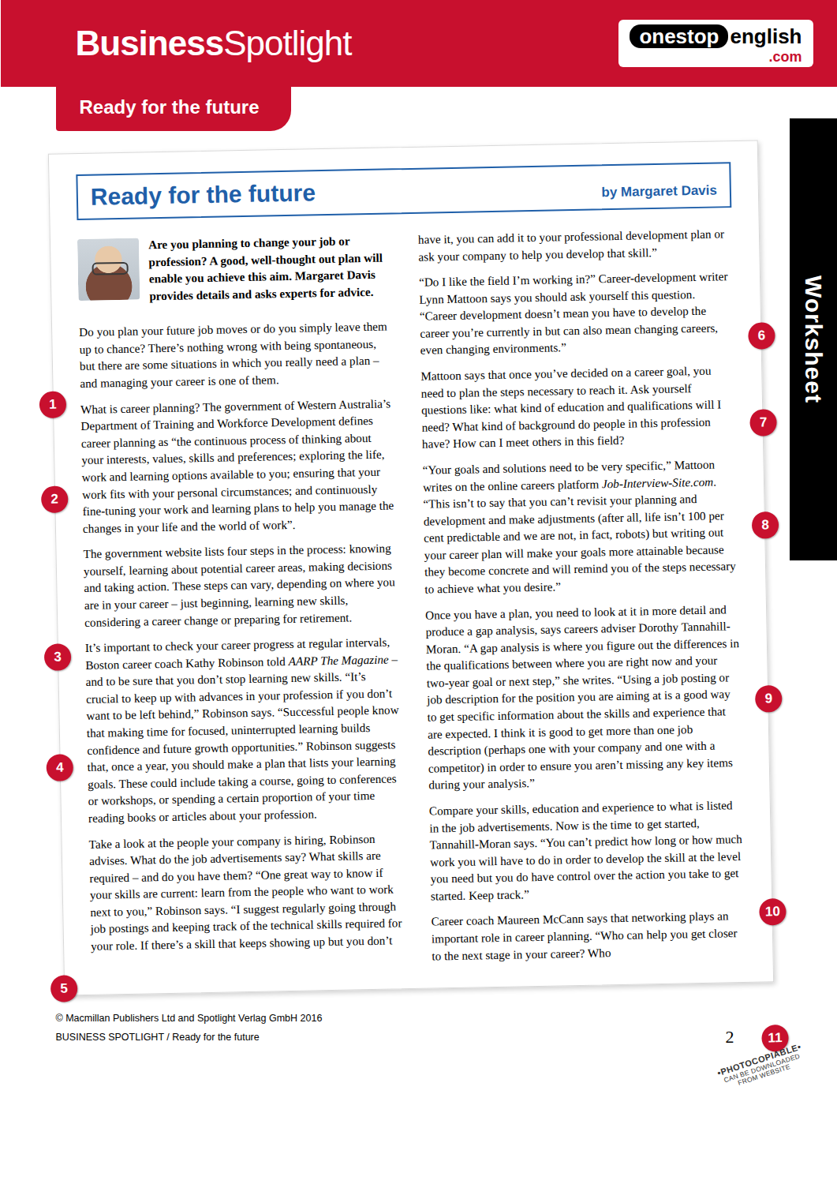Business Spotlight
onestop english .com
Ready for the future
Worksheet
Ready for the future
by Margaret Davis
1
2
3
4
5
6
7
8
9
10
11
Are you planning to change your job or profession? A good, well-thought out plan will enable you achieve this aim. Margaret Davis provides details and asks experts for advice.
Do you plan your future job moves or do you simply leave them up to chance? There’s nothing wrong with being spontaneous, but there are some situations in which you really need a plan – and managing your career is one of them.
What is career planning? The government of Western Australia’s Department of Training and Workforce Development defines career planning as “the continuous process of thinking about your interests, values, skills and preferences; exploring the life, work and learning options available to you; ensuring that your work fits with your personal circumstances; and continuously fine-tuning your work and learning plans to help you manage the changes in your life and the world of work”.
The government website lists four steps in the process: knowing yourself, learning about potential career areas, making decisions and taking action. These steps can vary, depending on where you are in your career – just beginning, learning new skills, considering a career change or preparing for retirement.
It’s important to check your career progress at regular intervals, Boston career coach Kathy Robinson told AARP The Magazine – and to be sure that you don’t stop learning new skills. “It’s crucial to keep up with advances in your profession if you don’t want to be left behind,” Robinson says. “Successful people know that making time for focused, uninterrupted learning builds confidence and future growth opportunities.” Robinson suggests that, once a year, you should make a plan that lists your learning goals. These could include taking a course, going to conferences or workshops, or spending a certain proportion of your time reading books or articles about your profession.
Take a look at the people your company is hiring, Robinson advises. What do the job advertisements say? What skills are required – and do you have them? “One great way to know if your skills are current: learn from the people who want to work next to you,” Robinson says. “I suggest regularly going through job postings and keeping track of the technical skills required for your role. If there’s a skill that keeps showing up but you don’t have it, you can add it to your professional development plan or ask your company to help you develop that skill.”
“Do I like the field I’m working in?” Career-development writer Lynn Mattoon says you should ask yourself this question. “Career development doesn’t mean you have to develop the career you’re currently in but can also mean changing careers, even changing environments.”
Mattoon says that once you’ve decided on a career goal, you need to plan the steps necessary to reach it. Ask yourself questions like: what kind of education and qualifications will I need? What kind of background do people in this profession have? How can I meet others in this field?
“Your goals and solutions need to be very specific,” Mattoon writes on the online careers platform Job-Interview-Site.com. “This isn’t to say that you can’t revisit your planning and development and make adjustments (after all, life isn’t 100 per cent predictable and we are not, in fact, robots) but writing out your career plan will make your goals more attainable because they become concrete and will remind you of the steps necessary to achieve what you desire.”
Once you have a plan, you need to look at it in more detail and produce a gap analysis, says careers adviser Dorothy Tannahill-Moran. “A gap analysis is where you figure out the differences in the qualifications between where you are right now and your two-year goal or next step,” she writes. “Using a job posting or job description for the position you are aiming at is a good way to get specific information about the skills and experience that are expected. I think it is good to get more than one job description (perhaps one with your company and one with a competitor) in order to ensure you aren’t missing any key items during your analysis.”
Compare your skills, education and experience to what is listed in the job advertisements. Now is the time to get started, Tannahill-Moran says. “You can’t predict how long or how much work you will have to do in order to develop the skill at the level you need but you do have control over the action you take to get started. Keep track.”
Career coach Maureen McCann says that networking plays an important role in career planning. “Who can help you get closer to the next stage in your career? Who
© Macmillan Publishers Ltd and Spotlight Verlag GmbH 2016
BUSINESS SPOTLIGHT / Ready for the future
2
•PHOTOCOPIABLE•
CAN BE DOWNLOADED
FROM WEBSITE